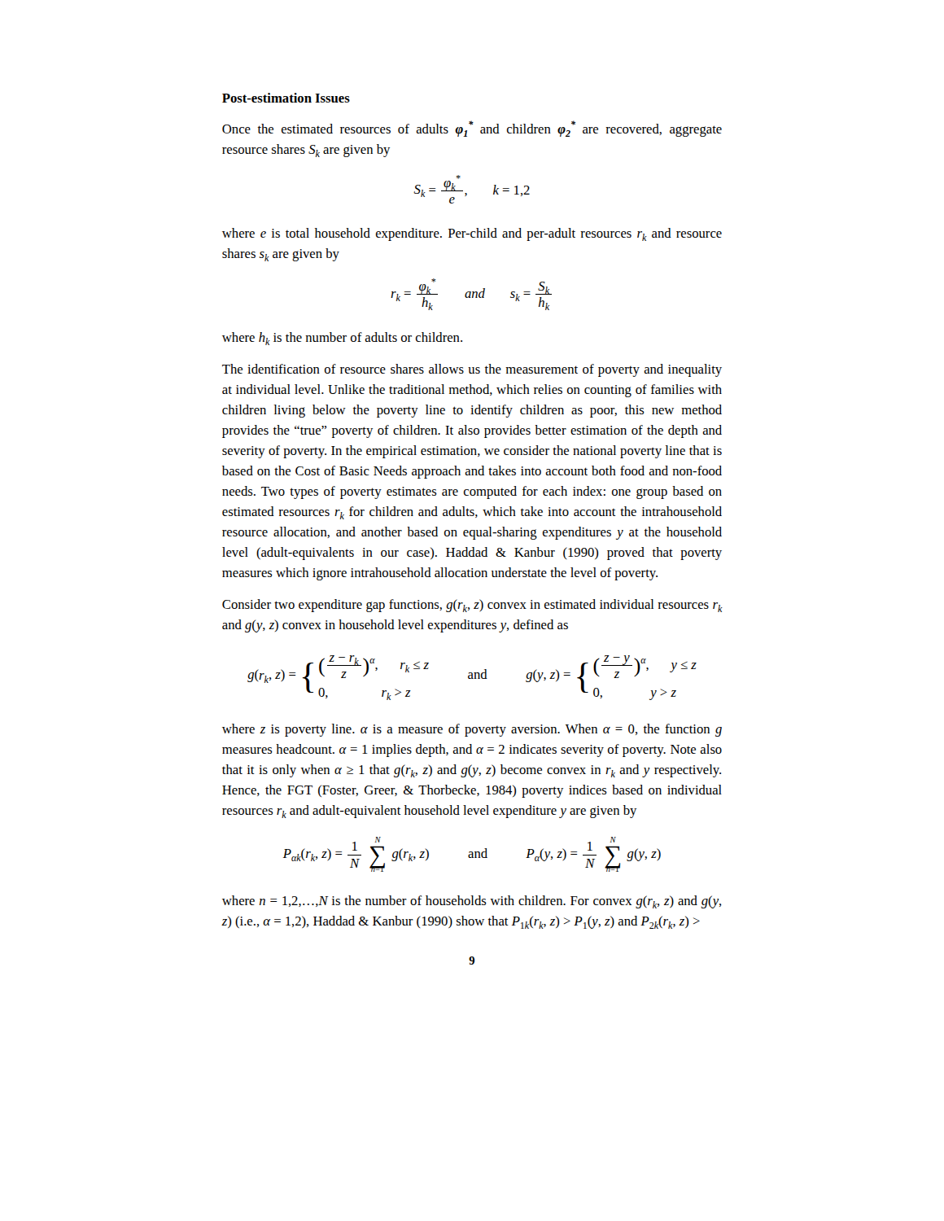Post-estimation Issues
Once the estimated resources of adults φ1* and children φ2* are recovered, aggregate resource shares Sk are given by
Sk = φk*e, k = 1,2
where e is total household expenditure. Per-child and per-adult resources rk and resource shares sk are given by
rk = φk*hk and sk = Sk hk
where hk is the number of adults or children.
The identification of resource shares allows us the measurement of poverty and inequality at individual level. Unlike the traditional method, which relies on counting of families with children living below the poverty line to identify children as poor, this new method provides the “true” poverty of children. It also provides better estimation of the depth and severity of poverty. In the empirical estimation, we consider the national poverty line that is based on the Cost of Basic Needs approach and takes into account both food and non-food needs. Two types of poverty estimates are computed for each index: one group based on estimated resources rk for children and adults, which take into account the intrahousehold resource allocation, and another based on equal-sharing expenditures y at the household level (adult-equivalents in our case). Haddad & Kanbur (1990) proved that poverty measures which ignore intrahousehold allocation understate the level of poverty.
Consider two expenditure gap functions, g(rk, z) convex in estimated individual resources rk and g(y, z) convex in household level expenditures y, defined as
g(rk, z) = { (z − rk z)α,rk ≤ z 0,rk > z and g(y, z) = { (z − y z)α,y ≤ z 0,y > z
where z is poverty line. α is a measure of poverty aversion. When α = 0, the function g measures headcount. α = 1 implies depth, and α = 2 indicates severity of poverty. Note also that it is only when α ≥ 1 that g(rk, z) and g(y, z) become convex in rk and y respectively. Hence, the FGT (Foster, Greer, & Thorbecke, 1984) poverty indices based on individual resources rk and adult-equivalent household level expenditure y are given by
Pαk(rk, z) = 1 N N∑n=1 g(rk, z) and Pα(y, z) = 1 N N∑n=1 g(y, z)
where n = 1,2,…,N is the number of households with children. For convex g(rk, z) and g(y, z) (i.e., α = 1,2), Haddad & Kanbur (1990) show that P1k(rk, z) > P1(y, z) and P2k(rk, z) >
9